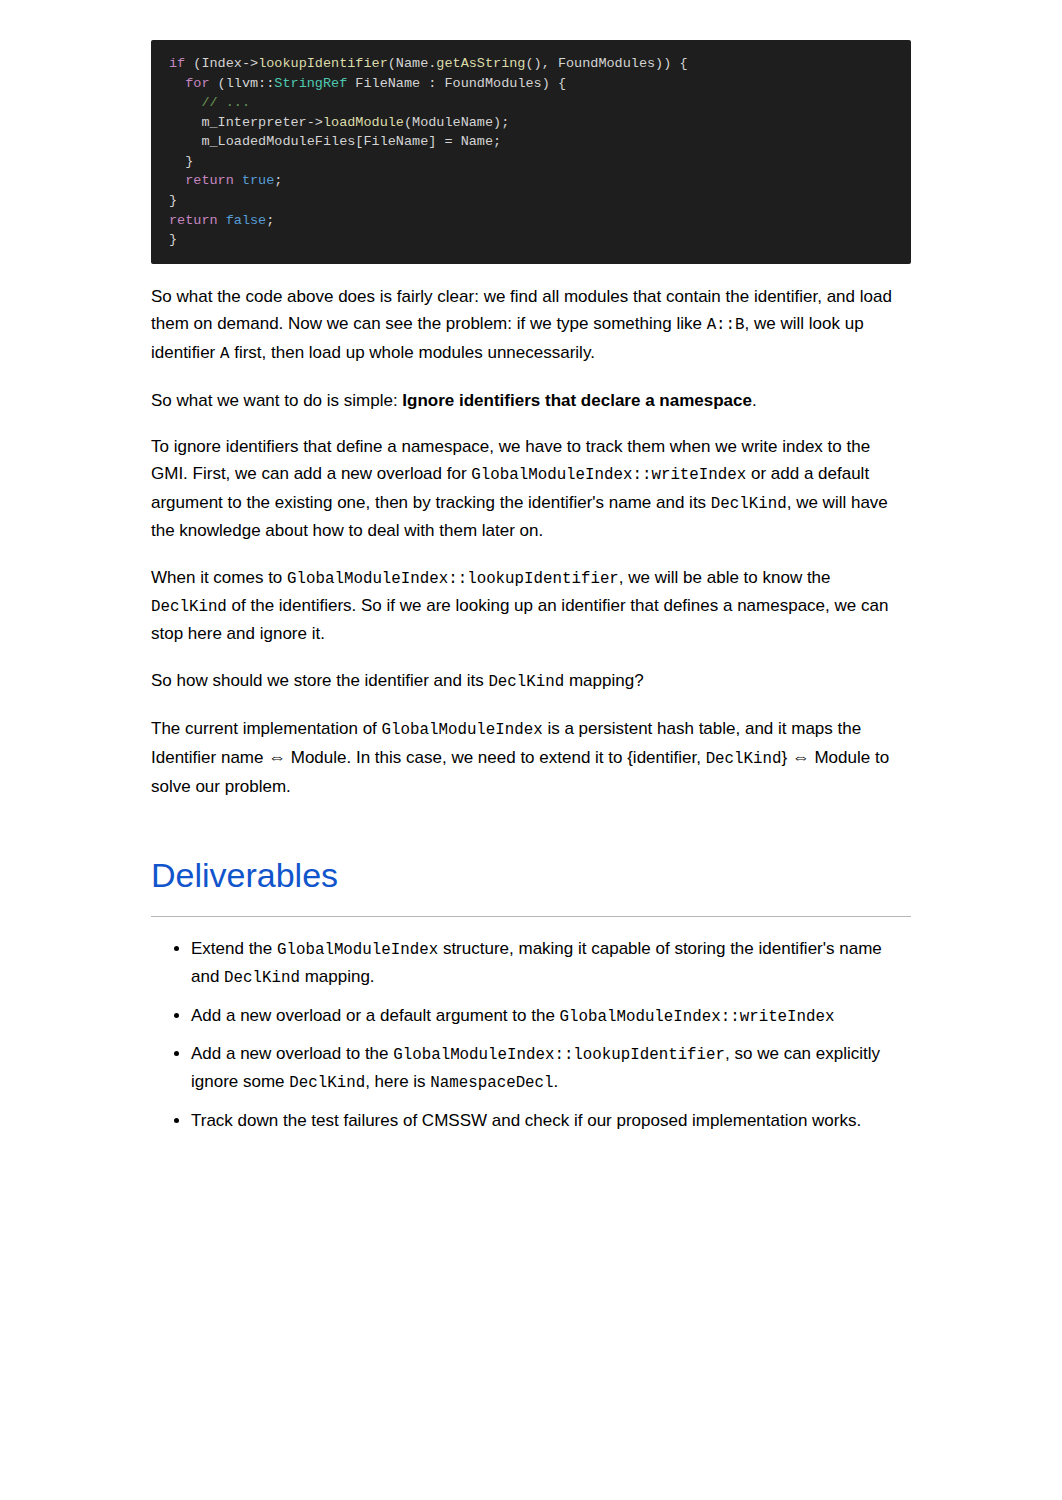if (Index->lookupIdentifier(Name.getAsString(), FoundModules)) {
  for (llvm::StringRef FileName : FoundModules) {
    // ...
    m_Interpreter->loadModule(ModuleName);
    m_LoadedModuleFiles[FileName] = Name;
  }
  return true;
}
return false;
}
So what the code above does is fairly clear: we find all modules that contain the identifier, and load them on demand. Now we can see the problem: if we type something like A::B, we will look up identifier A first, then load up whole modules unnecessarily.
So what we want to do is simple: Ignore identifiers that declare a namespace.
To ignore identifiers that define a namespace, we have to track them when we write index to the GMI. First, we can add a new overload for GlobalModuleIndex::writeIndex or add a default argument to the existing one, then by tracking the identifier's name and its DeclKind, we will have the knowledge about how to deal with them later on.
When it comes to GlobalModuleIndex::lookupIdentifier, we will be able to know the DeclKind of the identifiers. So if we are looking up an identifier that defines a namespace, we can stop here and ignore it.
So how should we store the identifier and its DeclKind mapping?
The current implementation of GlobalModuleIndex is a persistent hash table, and it maps the Identifier name ⇔ Module. In this case, we need to extend it to {identifier, DeclKind} ⇔ Module to solve our problem.
Deliverables
Extend the GlobalModuleIndex structure, making it capable of storing the identifier's name and DeclKind mapping.
Add a new overload or a default argument to the GlobalModuleIndex::writeIndex
Add a new overload to the GlobalModuleIndex::lookupIdentifier, so we can explicitly ignore some DeclKind, here is NamespaceDecl.
Track down the test failures of CMSSW and check if our proposed implementation works.